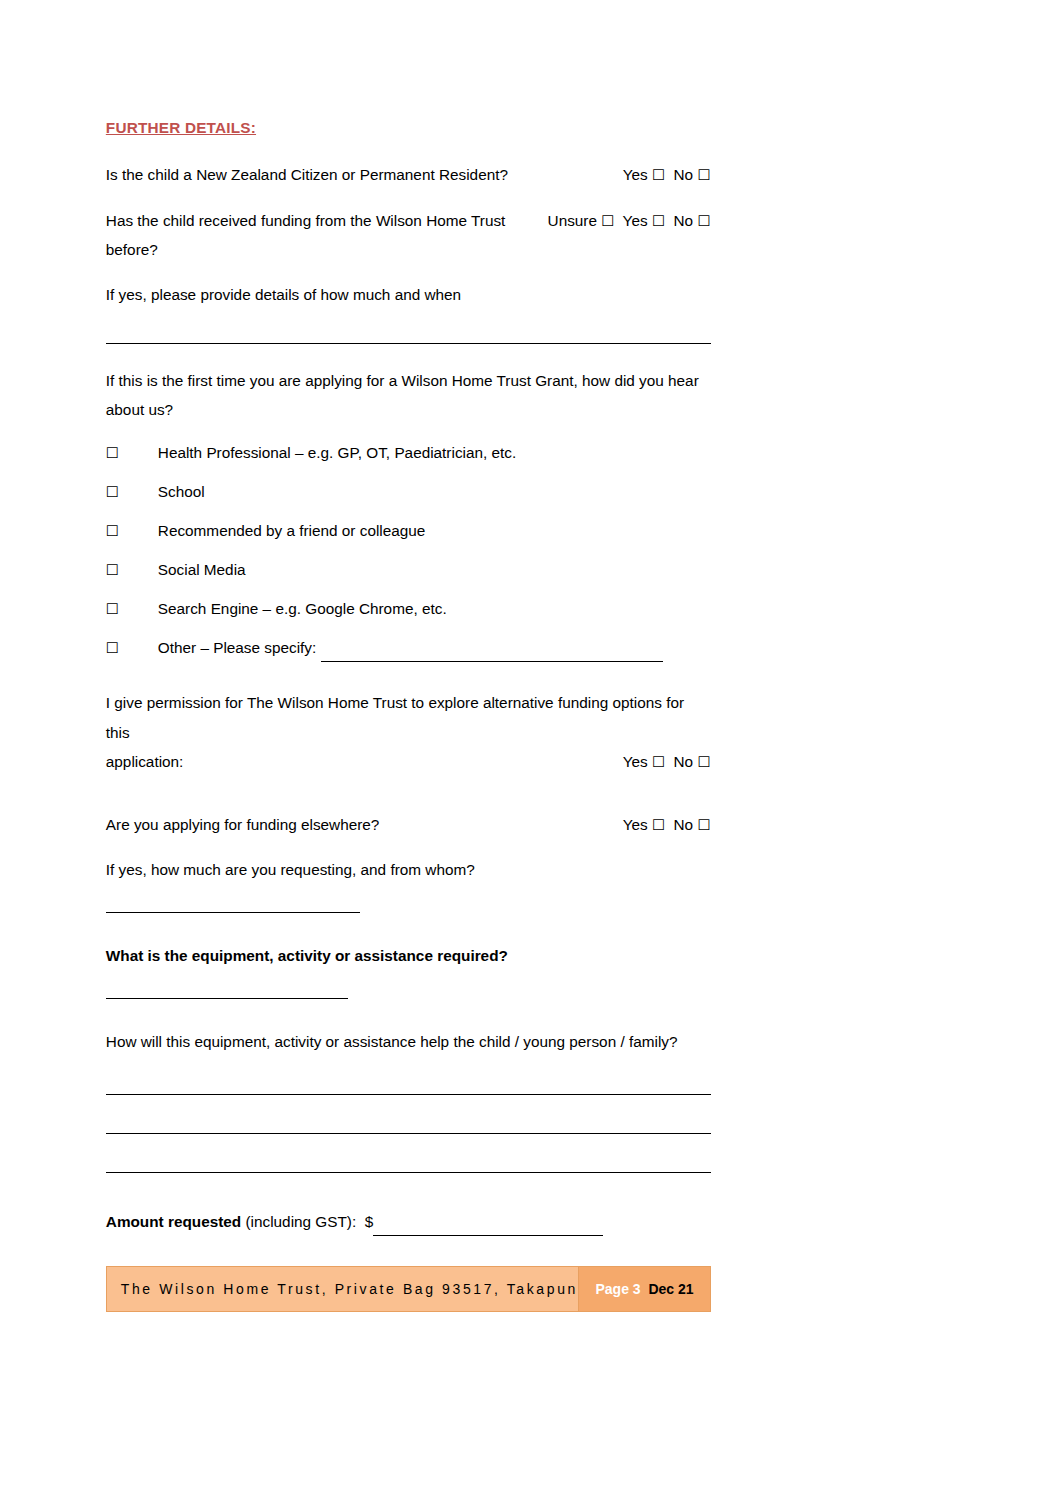FURTHER DETAILS:
Is the child a New Zealand Citizen or Permanent Resident?
Yes ☐ No ☐
Has the child received funding from the Wilson Home Trust before?
Unsure ☐ Yes ☐ No ☐
If yes, please provide details of how much and when
If this is the first time you are applying for a Wilson Home Trust Grant, how did you hear about us?
☐ Health Professional – e.g. GP, OT, Paediatrician, etc.
☐ School
☐ Recommended by a friend or colleague
☐ Social Media
☐ Search Engine – e.g. Google Chrome, etc.
☐ Other – Please specify:
I give permission for The Wilson Home Trust to explore alternative funding options for this
application:
Yes ☐ No ☐
Are you applying for funding elsewhere?
Yes ☐ No ☐
If yes, how much are you requesting, and from whom?
What is the equipment, activity or assistance required?
How will this equipment, activity or assistance help the child / young person / family?
Amount requested (including GST): $
The Wilson Home Trust, Private Bag 93517, Takapuna, 0740.
Page 3 Dec 21